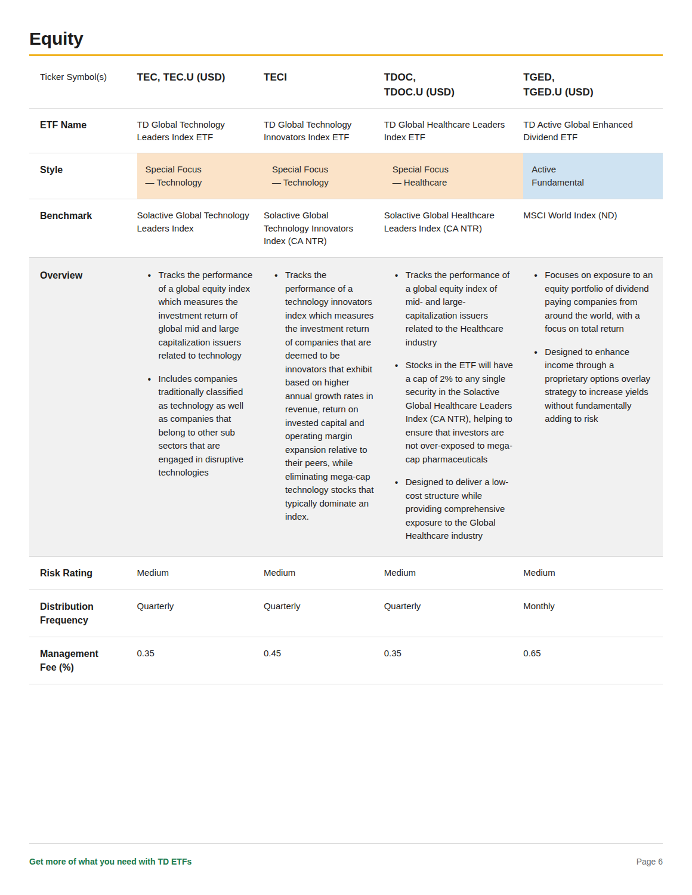Equity
| Ticker Symbol(s) | TEC, TEC.U (USD) | TECI | TDOC, TDOC.U (USD) | TGED, TGED.U (USD) |
| --- | --- | --- | --- | --- |
| ETF Name | TD Global Technology Leaders Index ETF | TD Global Technology Innovators Index ETF | TD Global Healthcare Leaders Index ETF | TD Active Global Enhanced Dividend ETF |
| Style | Special Focus — Technology | Special Focus — Technology | Special Focus — Healthcare | Active Fundamental |
| Benchmark | Solactive Global Technology Leaders Index | Solactive Global Technology Innovators Index (CA NTR) | Solactive Global Healthcare Leaders Index (CA NTR) | MSCI World Index (ND) |
| Overview | Tracks the performance of a global equity index which measures the investment return of global mid and large capitalization issuers related to technology Includes companies traditionally classified as technology as well as companies that belong to other sub sectors that are engaged in disruptive technologies | Tracks the performance of a technology innovators index which measures the investment return of companies that are deemed to be innovators that exhibit based on higher annual growth rates in revenue, return on invested capital and operating margin expansion relative to their peers, while eliminating mega-cap technology stocks that typically dominate an index. | Tracks the performance of a global equity index of mid- and large-capitalization issuers related to the Healthcare industry Stocks in the ETF will have a cap of 2% to any single security in the Solactive Global Healthcare Leaders Index (CA NTR), helping to ensure that investors are not over-exposed to mega-cap pharmaceuticals Designed to deliver a low-cost structure while providing comprehensive exposure to the Global Healthcare industry | Focuses on exposure to an equity portfolio of dividend paying companies from around the world, with a focus on total return Designed to enhance income through a proprietary options overlay strategy to increase yields without fundamentally adding to risk |
| Risk Rating | Medium | Medium | Medium | Medium |
| Distribution Frequency | Quarterly | Quarterly | Quarterly | Monthly |
| Management Fee (%) | 0.35 | 0.45 | 0.35 | 0.65 |
Get more of what you need with TD ETFs
Page 6